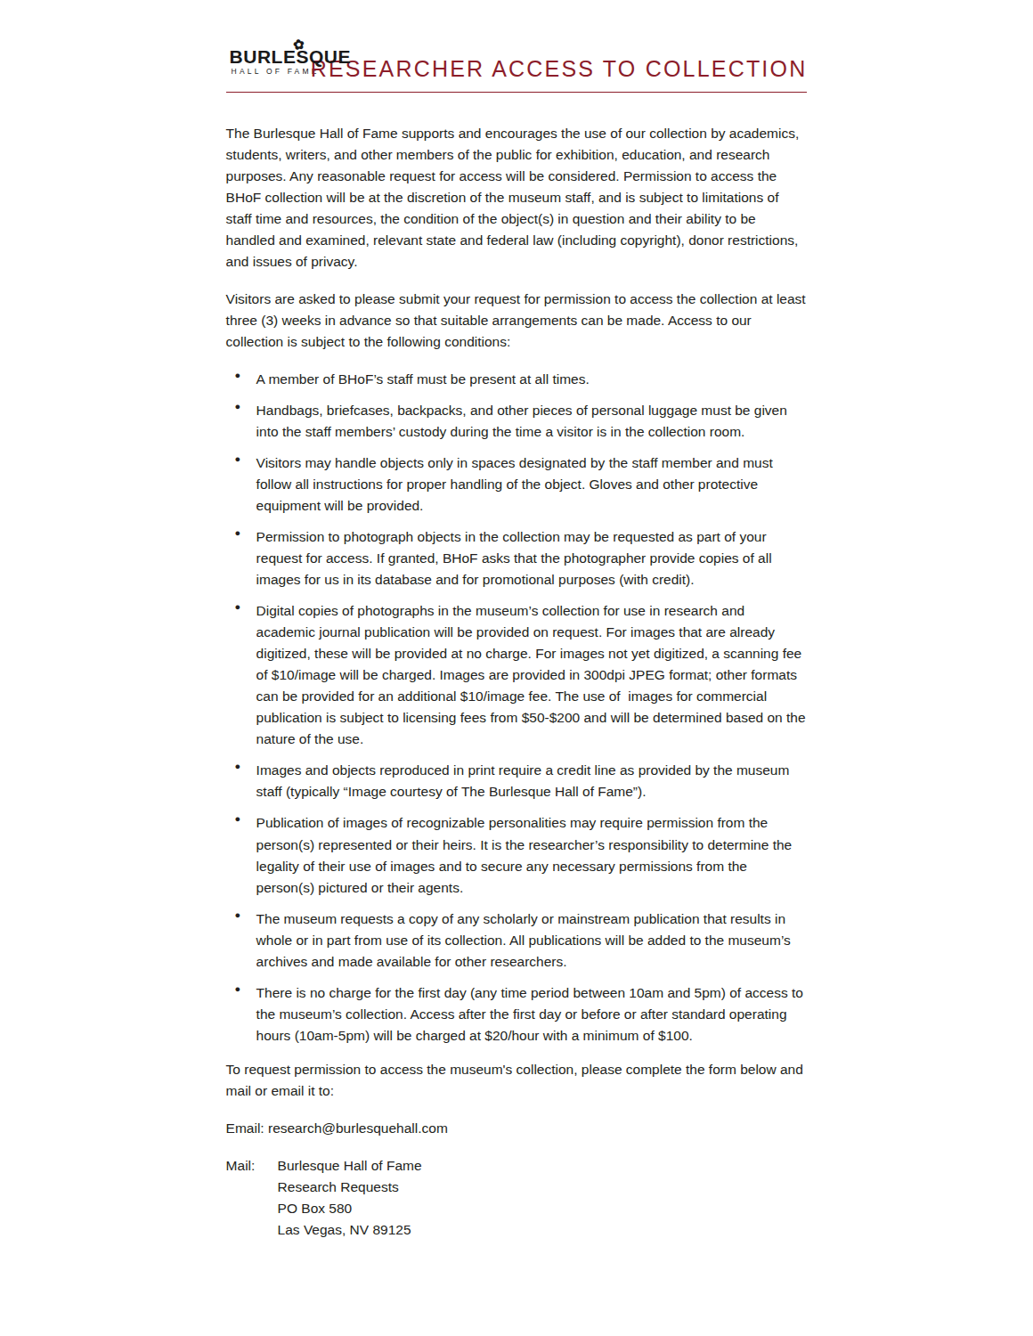B✿URLESQUE
HALL OF FAME
Researcher Access to Collection
The Burlesque Hall of Fame supports and encourages the use of our collection by academics, students, writers, and other members of the public for exhibition, education, and research purposes. Any reasonable request for access will be considered. Permission to access the BHoF collection will be at the discretion of the museum staff, and is subject to limitations of staff time and resources, the condition of the object(s) in question and their ability to be handled and examined, relevant state and federal law (including copyright), donor restrictions, and issues of privacy.
Visitors are asked to please submit your request for permission to access the collection at least three (3) weeks in advance so that suitable arrangements can be made. Access to our collection is subject to the following conditions:
A member of BHoF’s staff must be present at all times.
Handbags, briefcases, backpacks, and other pieces of personal luggage must be given into the staff members’ custody during the time a visitor is in the collection room.
Visitors may handle objects only in spaces designated by the staff member and must follow all instructions for proper handling of the object. Gloves and other protective equipment will be provided.
Permission to photograph objects in the collection may be requested as part of your request for access. If granted, BHoF asks that the photographer provide copies of all images for us in its database and for promotional purposes (with credit).
Digital copies of photographs in the museum’s collection for use in research and academic journal publication will be provided on request. For images that are already digitized, these will be provided at no charge. For images not yet digitized, a scanning fee of $10/image will be charged. Images are provided in 300dpi JPEG format; other formats can be provided for an additional $10/image fee. The use of images for commercial publication is subject to licensing fees from $50-$200 and will be determined based on the nature of the use.
Images and objects reproduced in print require a credit line as provided by the museum staff (typically “Image courtesy of The Burlesque Hall of Fame”).
Publication of images of recognizable personalities may require permission from the person(s) represented or their heirs. It is the researcher’s responsibility to determine the legality of their use of images and to secure any necessary permissions from the person(s) pictured or their agents.
The museum requests a copy of any scholarly or mainstream publication that results in whole or in part from use of its collection. All publications will be added to the museum’s archives and made available for other researchers.
There is no charge for the first day (any time period between 10am and 5pm) of access to the museum’s collection. Access after the first day or before or after standard operating hours (10am-5pm) will be charged at $20/hour with a minimum of $100.
To request permission to access the museum's collection, please complete the form below and mail or email it to:
Email: research@burlesquehall.com
Mail:
Burlesque Hall of Fame
Research Requests
PO Box 580
Las Vegas, NV 89125